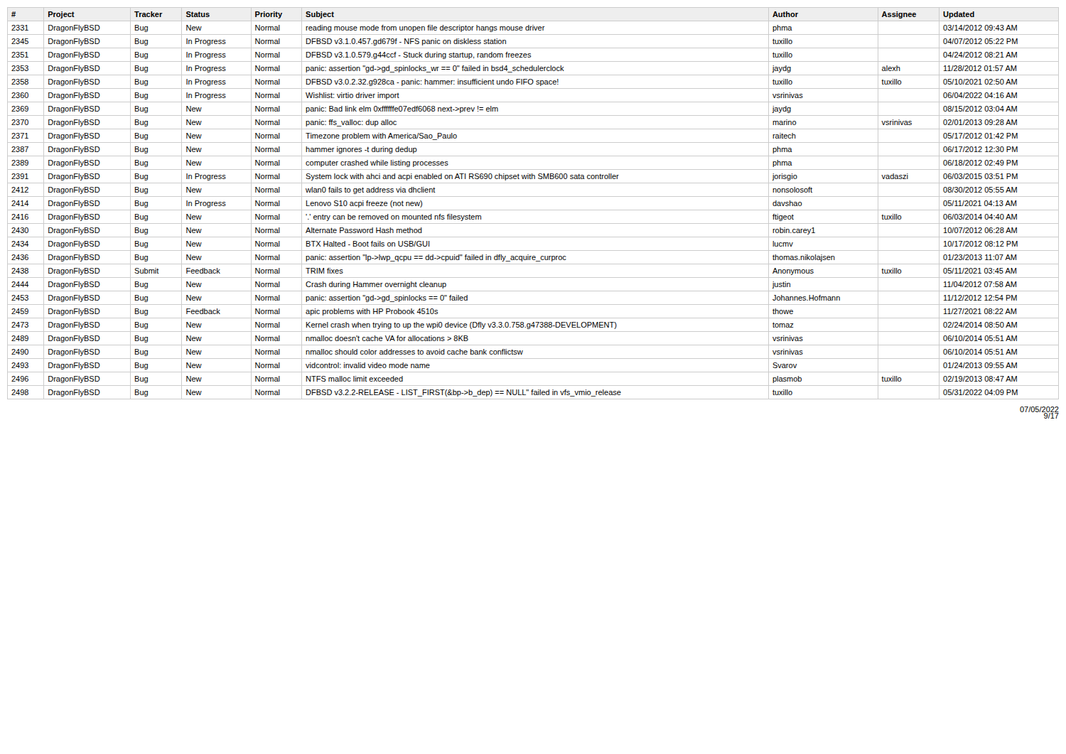| # | Project | Tracker | Status | Priority | Subject | Author | Assignee | Updated |
| --- | --- | --- | --- | --- | --- | --- | --- | --- |
| 2331 | DragonFlyBSD | Bug | New | Normal | reading mouse mode from unopen file descriptor hangs mouse driver | phma | | 03/14/2012 09:43 AM |
| 2345 | DragonFlyBSD | Bug | In Progress | Normal | DFBSD v3.1.0.457.gd679f - NFS panic on diskless station | tuxillo | | 04/07/2012 05:22 PM |
| 2351 | DragonFlyBSD | Bug | In Progress | Normal | DFBSD v3.1.0.579.g44ccf - Stuck during startup, random freezes | tuxillo | | 04/24/2012 08:21 AM |
| 2353 | DragonFlyBSD | Bug | In Progress | Normal | panic: assertion "gd->gd_spinlocks_wr == 0" failed in bsd4_schedulerclock | jaydg | alexh | 11/28/2012 01:57 AM |
| 2358 | DragonFlyBSD | Bug | In Progress | Normal | DFBSD v3.0.2.32.g928ca - panic: hammer: insufficient undo FIFO space! | tuxillo | tuxillo | 05/10/2021 02:50 AM |
| 2360 | DragonFlyBSD | Bug | In Progress | Normal | Wishlist: virtio driver import | vsrinivas | | 06/04/2022 04:16 AM |
| 2369 | DragonFlyBSD | Bug | New | Normal | panic: Bad link elm 0xffffffe07edf6068 next->prev != elm | jaydg | | 08/15/2012 03:04 AM |
| 2370 | DragonFlyBSD | Bug | New | Normal | panic: ffs_valloc: dup alloc | marino | vsrinivas | 02/01/2013 09:28 AM |
| 2371 | DragonFlyBSD | Bug | New | Normal | Timezone problem with America/Sao_Paulo | raitech | | 05/17/2012 01:42 PM |
| 2387 | DragonFlyBSD | Bug | New | Normal | hammer ignores -t during dedup | phma | | 06/17/2012 12:30 PM |
| 2389 | DragonFlyBSD | Bug | New | Normal | computer crashed while listing processes | phma | | 06/18/2012 02:49 PM |
| 2391 | DragonFlyBSD | Bug | In Progress | Normal | System lock with ahci and acpi enabled on ATI RS690 chipset with SMB600 sata controller | jorisgio | vadaszi | 06/03/2015 03:51 PM |
| 2412 | DragonFlyBSD | Bug | New | Normal | wlan0 fails to get address via dhclient | nonsolosoft | | 08/30/2012 05:55 AM |
| 2414 | DragonFlyBSD | Bug | In Progress | Normal | Lenovo S10 acpi freeze (not new) | davshao | | 05/11/2021 04:13 AM |
| 2416 | DragonFlyBSD | Bug | New | Normal | '.' entry can be removed on mounted nfs filesystem | ftigeot | tuxillo | 06/03/2014 04:40 AM |
| 2430 | DragonFlyBSD | Bug | New | Normal | Alternate Password Hash method | robin.carey1 | | 10/07/2012 06:28 AM |
| 2434 | DragonFlyBSD | Bug | New | Normal | BTX Halted - Boot fails on USB/GUI | lucmv | | 10/17/2012 08:12 PM |
| 2436 | DragonFlyBSD | Bug | New | Normal | panic: assertion "lp->lwp_qcpu == dd->cpuid" failed in dfly_acquire_curproc | thomas.nikolajsen | | 01/23/2013 11:07 AM |
| 2438 | DragonFlyBSD | Submit | Feedback | Normal | TRIM fixes | Anonymous | tuxillo | 05/11/2021 03:45 AM |
| 2444 | DragonFlyBSD | Bug | New | Normal | Crash during Hammer overnight cleanup | justin | | 11/04/2012 07:58 AM |
| 2453 | DragonFlyBSD | Bug | New | Normal | panic: assertion "gd->gd_spinlocks == 0" failed | Johannes.Hofmann | | 11/12/2012 12:54 PM |
| 2459 | DragonFlyBSD | Bug | Feedback | Normal | apic problems with HP Probook 4510s | thowe | | 11/27/2021 08:22 AM |
| 2473 | DragonFlyBSD | Bug | New | Normal | Kernel crash when trying to up the wpi0 device (Dfly v3.3.0.758.g47388-DEVELOPMENT) | tomaz | | 02/24/2014 08:50 AM |
| 2489 | DragonFlyBSD | Bug | New | Normal | nmalloc doesn't cache VA for allocations > 8KB | vsrinivas | | 06/10/2014 05:51 AM |
| 2490 | DragonFlyBSD | Bug | New | Normal | nmalloc should color addresses to avoid cache bank conflictsw | vsrinivas | | 06/10/2014 05:51 AM |
| 2493 | DragonFlyBSD | Bug | New | Normal | vidcontrol: invalid video mode name | Svarov | | 01/24/2013 09:55 AM |
| 2496 | DragonFlyBSD | Bug | New | Normal | NTFS malloc limit exceeded | plasmob | tuxillo | 02/19/2013 08:47 AM |
| 2498 | DragonFlyBSD | Bug | New | Normal | DFBSD v3.2.2-RELEASE - LIST_FIRST(&bp->b_dep) == NULL" failed in vfs_vmio_release | tuxillo | | 05/31/2022 04:09 PM |
07/05/2022
9/17